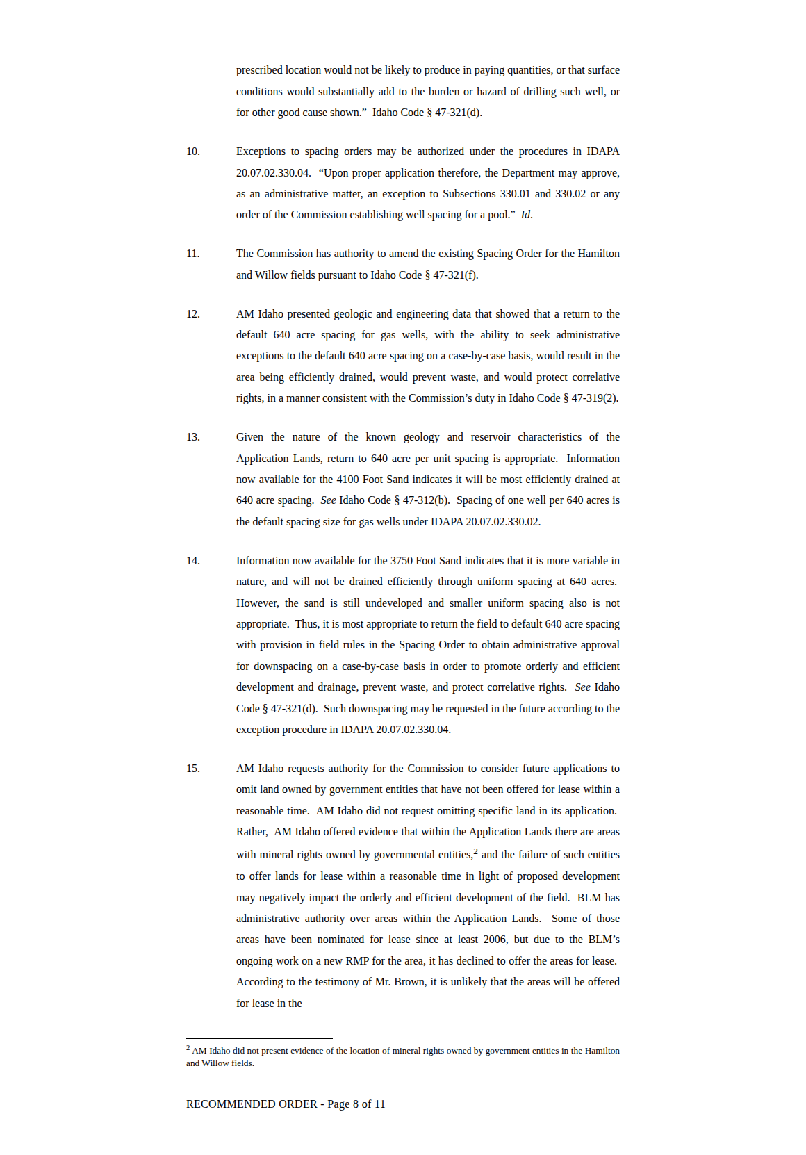prescribed location would not be likely to produce in paying quantities, or that surface conditions would substantially add to the burden or hazard of drilling such well, or for other good cause shown.” Idaho Code § 47-321(d).
10.
Exceptions to spacing orders may be authorized under the procedures in IDAPA 20.07.02.330.04. “Upon proper application therefore, the Department may approve, as an administrative matter, an exception to Subsections 330.01 and 330.02 or any order of the Commission establishing well spacing for a pool.” Id.
11.
The Commission has authority to amend the existing Spacing Order for the Hamilton and Willow fields pursuant to Idaho Code § 47-321(f).
12.
AM Idaho presented geologic and engineering data that showed that a return to the default 640 acre spacing for gas wells, with the ability to seek administrative exceptions to the default 640 acre spacing on a case-by-case basis, would result in the area being efficiently drained, would prevent waste, and would protect correlative rights, in a manner consistent with the Commission’s duty in Idaho Code § 47-319(2).
13.
Given the nature of the known geology and reservoir characteristics of the Application Lands, return to 640 acre per unit spacing is appropriate. Information now available for the 4100 Foot Sand indicates it will be most efficiently drained at 640 acre spacing. See Idaho Code § 47-312(b). Spacing of one well per 640 acres is the default spacing size for gas wells under IDAPA 20.07.02.330.02.
14.
Information now available for the 3750 Foot Sand indicates that it is more variable in nature, and will not be drained efficiently through uniform spacing at 640 acres. However, the sand is still undeveloped and smaller uniform spacing also is not appropriate. Thus, it is most appropriate to return the field to default 640 acre spacing with provision in field rules in the Spacing Order to obtain administrative approval for downspacing on a case-by-case basis in order to promote orderly and efficient development and drainage, prevent waste, and protect correlative rights. See Idaho Code § 47-321(d). Such downspacing may be requested in the future according to the exception procedure in IDAPA 20.07.02.330.04.
15.
AM Idaho requests authority for the Commission to consider future applications to omit land owned by government entities that have not been offered for lease within a reasonable time. AM Idaho did not request omitting specific land in its application. Rather, AM Idaho offered evidence that within the Application Lands there are areas with mineral rights owned by governmental entities,2 and the failure of such entities to offer lands for lease within a reasonable time in light of proposed development may negatively impact the orderly and efficient development of the field. BLM has administrative authority over areas within the Application Lands. Some of those areas have been nominated for lease since at least 2006, but due to the BLM’s ongoing work on a new RMP for the area, it has declined to offer the areas for lease. According to the testimony of Mr. Brown, it is unlikely that the areas will be offered for lease in the
2 AM Idaho did not present evidence of the location of mineral rights owned by government entities in the Hamilton and Willow fields.
RECOMMENDED ORDER - Page 8 of 11